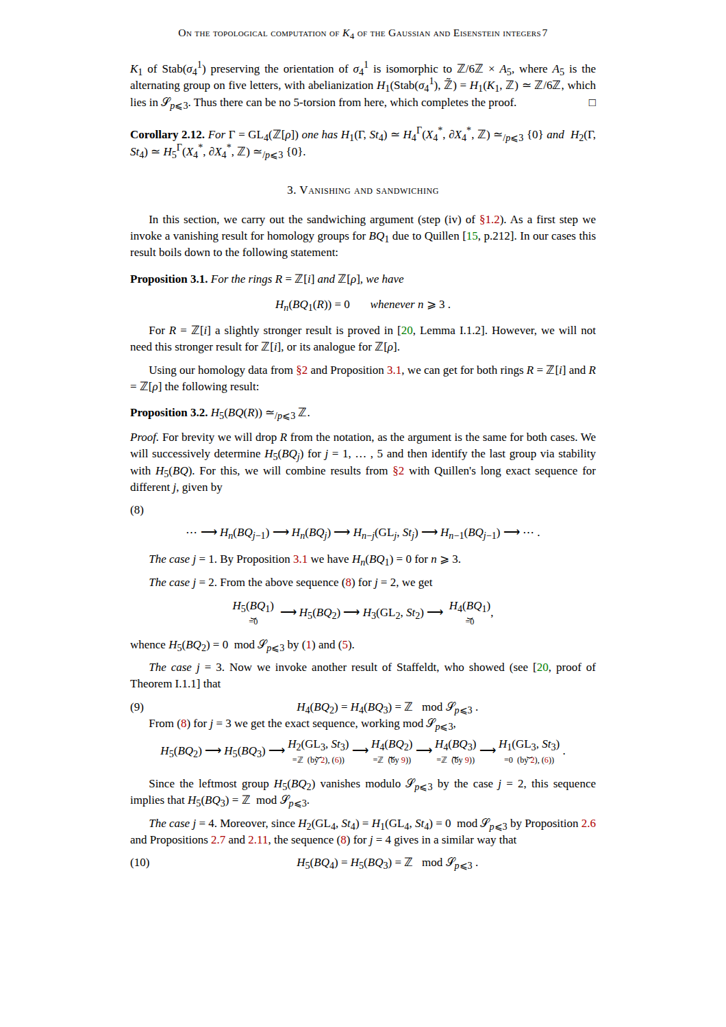On the topological computation of K4 of the Gaussian and Eisenstein integers 7
K1 of Stab(σ41) preserving the orientation of σ41 is isomorphic to ℤ/6ℤ × A5, where A5 is the alternating group on five letters, with abelianization H1(Stab(σ41), ℤ̃) = H1(K1, ℤ) ≃ ℤ/6ℤ, which lies in 𝒮p⩽3. Thus there can be no 5-torsion from here, which completes the proof. □
Corollary 2.12. For Γ = GL4(ℤ[ρ]) one has H1(Γ, St4) ≃ H4Γ(X4*, ∂X4*, ℤ) ≃/p⩽3 {0} and H2(Γ, St4) ≃ H5Γ(X4*, ∂X4*, ℤ) ≃/p⩽3 {0}.
3. Vanishing and sandwiching
In this section, we carry out the sandwiching argument (step (iv) of §1.2). As a first step we invoke a vanishing result for homology groups for BQ1 due to Quillen [15, p.212]. In our cases this result boils down to the following statement:
Proposition 3.1. For the rings R = ℤ[i] and ℤ[ρ], we have
Hn(BQ1(R)) = 0 whenever n ⩾ 3 .
For R = ℤ[i] a slightly stronger result is proved in [20, Lemma I.1.2]. However, we will not need this stronger result for ℤ[i], or its analogue for ℤ[ρ].
Using our homology data from §2 and Proposition 3.1, we can get for both rings R = ℤ[i] and R = ℤ[ρ] the following result:
Proposition 3.2. H5(BQ(R)) ≃/p⩽3 ℤ.
Proof. For brevity we will drop R from the notation, as the argument is the same for both cases. We will successively determine H5(BQj) for j = 1, … , 5 and then identify the last group via stability with H5(BQ). For this, we will combine results from §2 with Quillen's long exact sequence for different j, given by
(8)
⋯ ⟶ Hn(BQj−1) ⟶ Hn(BQj) ⟶ Hn−j(GLj, Stj) ⟶ Hn−1(BQj−1) ⟶ ⋯ .
The case j = 1. By Proposition 3.1 we have Hn(BQ1) = 0 for n ⩾ 3.
The case j = 2. From the above sequence (8) for j = 2, we get
H5(BQ1)⏟=0 ⟶ H5(BQ2) ⟶ H3(GL2, St2) ⟶ H4(BQ1)⏟=0,
whence H5(BQ2) = 0 mod 𝒮p⩽3 by (1) and (5).
The case j = 3. Now we invoke another result of Staffeldt, who showed (see [20, proof of Theorem I.1.1] that
(9)
H4(BQ2) = H4(BQ3) = ℤ mod 𝒮p⩽3 .
From (8) for j = 3 we get the exact sequence, working mod 𝒮p⩽3,
H5(BQ2) ⟶ H5(BQ3) ⟶ H2(GL3, St3)⏟=ℤ (by 2), (6)) ⟶ H4(BQ2)⏟=ℤ (by 9)) ⟶ H4(BQ3)⏟=ℤ (by 9)) ⟶ H1(GL3, St3)⏟=0 (by 2), (6)) .
Since the leftmost group H5(BQ2) vanishes modulo 𝒮p⩽3 by the case j = 2, this sequence implies that H5(BQ3) = ℤ mod 𝒮p⩽3.
The case j = 4. Moreover, since H2(GL4, St4) = H1(GL4, St4) = 0 mod 𝒮p⩽3 by Proposition 2.6 and Propositions 2.7 and 2.11, the sequence (8) for j = 4 gives in a similar way that
(10)
H5(BQ4) = H5(BQ3) = ℤ mod 𝒮p⩽3 .